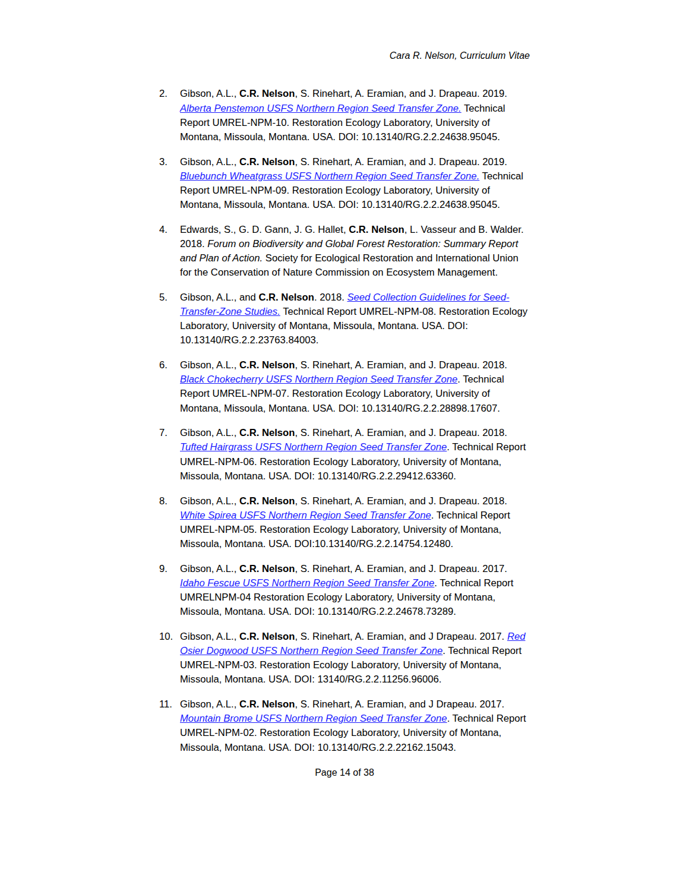Cara R. Nelson, Curriculum Vitae
2. Gibson, A.L., C.R. Nelson, S. Rinehart, A. Eramian, and J. Drapeau. 2019. Alberta Penstemon USFS Northern Region Seed Transfer Zone. Technical Report UMREL-NPM-10. Restoration Ecology Laboratory, University of Montana, Missoula, Montana. USA. DOI: 10.13140/RG.2.2.24638.95045.
3. Gibson, A.L., C.R. Nelson, S. Rinehart, A. Eramian, and J. Drapeau. 2019. Bluebunch Wheatgrass USFS Northern Region Seed Transfer Zone. Technical Report UMREL-NPM-09. Restoration Ecology Laboratory, University of Montana, Missoula, Montana. USA. DOI: 10.13140/RG.2.2.24638.95045.
4. Edwards, S., G. D. Gann, J. G. Hallet, C.R. Nelson, L. Vasseur and B. Walder. 2018. Forum on Biodiversity and Global Forest Restoration: Summary Report and Plan of Action. Society for Ecological Restoration and International Union for the Conservation of Nature Commission on Ecosystem Management.
5. Gibson, A.L., and C.R. Nelson. 2018. Seed Collection Guidelines for Seed-Transfer-Zone Studies. Technical Report UMREL-NPM-08. Restoration Ecology Laboratory, University of Montana, Missoula, Montana. USA. DOI: 10.13140/RG.2.2.23763.84003.
6. Gibson, A.L., C.R. Nelson, S. Rinehart, A. Eramian, and J. Drapeau. 2018. Black Chokecherry USFS Northern Region Seed Transfer Zone. Technical Report UMREL-NPM-07. Restoration Ecology Laboratory, University of Montana, Missoula, Montana. USA. DOI: 10.13140/RG.2.2.28898.17607.
7. Gibson, A.L., C.R. Nelson, S. Rinehart, A. Eramian, and J. Drapeau. 2018. Tufted Hairgrass USFS Northern Region Seed Transfer Zone. Technical Report UMREL-NPM-06. Restoration Ecology Laboratory, University of Montana, Missoula, Montana. USA. DOI: 10.13140/RG.2.2.29412.63360.
8. Gibson, A.L., C.R. Nelson, S. Rinehart, A. Eramian, and J. Drapeau. 2018. White Spirea USFS Northern Region Seed Transfer Zone. Technical Report UMREL-NPM-05. Restoration Ecology Laboratory, University of Montana, Missoula, Montana. USA. DOI:10.13140/RG.2.2.14754.12480.
9. Gibson, A.L., C.R. Nelson, S. Rinehart, A. Eramian, and J. Drapeau. 2017. Idaho Fescue USFS Northern Region Seed Transfer Zone. Technical Report UMRELNPM-04 Restoration Ecology Laboratory, University of Montana, Missoula, Montana. USA. DOI: 10.13140/RG.2.2.24678.73289.
10. Gibson, A.L., C.R. Nelson, S. Rinehart, A. Eramian, and J Drapeau. 2017. Red Osier Dogwood USFS Northern Region Seed Transfer Zone. Technical Report UMREL-NPM-03. Restoration Ecology Laboratory, University of Montana, Missoula, Montana. USA. DOI: 13140/RG.2.2.11256.96006.
11. Gibson, A.L., C.R. Nelson, S. Rinehart, A. Eramian, and J Drapeau. 2017. Mountain Brome USFS Northern Region Seed Transfer Zone. Technical Report UMREL-NPM-02. Restoration Ecology Laboratory, University of Montana, Missoula, Montana. USA. DOI: 10.13140/RG.2.2.22162.15043.
Page 14 of 38